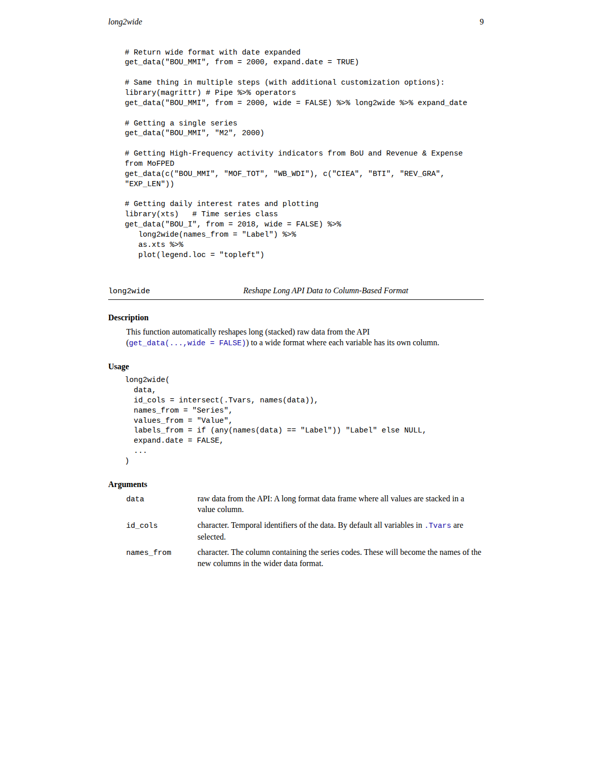long2wide 9
# Return wide format with date expanded
get_data("BOU_MMI", from = 2000, expand.date = TRUE)

# Same thing in multiple steps (with additional customization options):
library(magrittr) # Pipe %>% operators
get_data("BOU_MMI", from = 2000, wide = FALSE) %>% long2wide %>% expand_date

# Getting a single series
get_data("BOU_MMI", "M2", 2000)

# Getting High-Frequency activity indicators from BoU and Revenue & Expense from MoFPED
get_data(c("BOU_MMI", "MOF_TOT", "WB_WDI"), c("CIEA", "BTI", "REV_GRA", "EXP_LEN"))

# Getting daily interest rates and plotting
library(xts)   # Time series class
get_data("BOU_I", from = 2018, wide = FALSE) %>%
   long2wide(names_from = "Label") %>%
   as.xts %>%
   plot(legend.loc = "topleft")
long2wide Reshape Long API Data to Column-Based Format
Description
This function automatically reshapes long (stacked) raw data from the API (get_data(...,wide = FALSE)) to a wide format where each variable has its own column.
Usage
long2wide(
  data,
  id_cols = intersect(.Tvars, names(data)),
  names_from = "Series",
  values_from = "Value",
  labels_from = if (any(names(data) == "Label")) "Label" else NULL,
  expand.date = FALSE,
  ...
)
Arguments
data
raw data from the API: A long format data frame where all values are stacked in a value column.
id_cols
character. Temporal identifiers of the data. By default all variables in .Tvars are selected.
names_from
character. The column containing the series codes. These will become the names of the new columns in the wider data format.